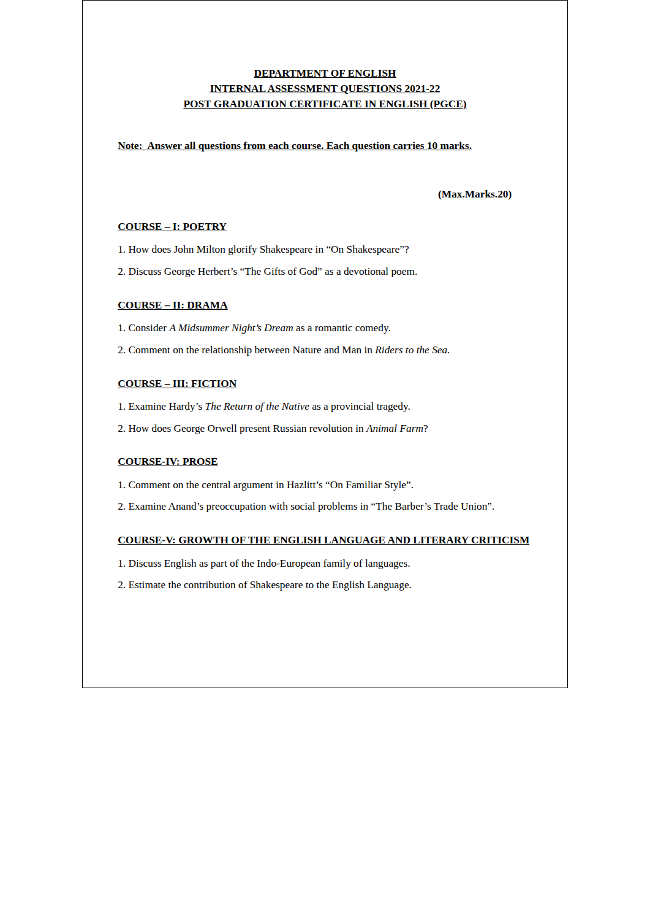DEPARTMENT OF ENGLISH
INTERNAL ASSESSMENT QUESTIONS 2021-22
POST GRADUATION CERTIFICATE IN ENGLISH (PGCE)
Note: Answer all questions from each course. Each question carries 10 marks.
(Max.Marks.20)
COURSE – I: POETRY
1. How does John Milton glorify Shakespeare in “On Shakespeare”?
2. Discuss George Herbert’s “The Gifts of God” as a devotional poem.
COURSE – II: DRAMA
1. Consider A Midsummer Night’s Dream as a romantic comedy.
2. Comment on the relationship between Nature and Man in Riders to the Sea.
COURSE – III: FICTION
1. Examine Hardy’s The Return of the Native as a provincial tragedy.
2. How does George Orwell present Russian revolution in Animal Farm?
COURSE-IV: PROSE
1. Comment on the central argument in Hazlitt’s “On Familiar Style”.
2. Examine Anand’s preoccupation with social problems in “The Barber’s Trade Union”.
COURSE-V: GROWTH OF THE ENGLISH LANGUAGE AND LITERARY CRITICISM
1. Discuss English as part of the Indo-European family of languages.
2. Estimate the contribution of Shakespeare to the English Language.